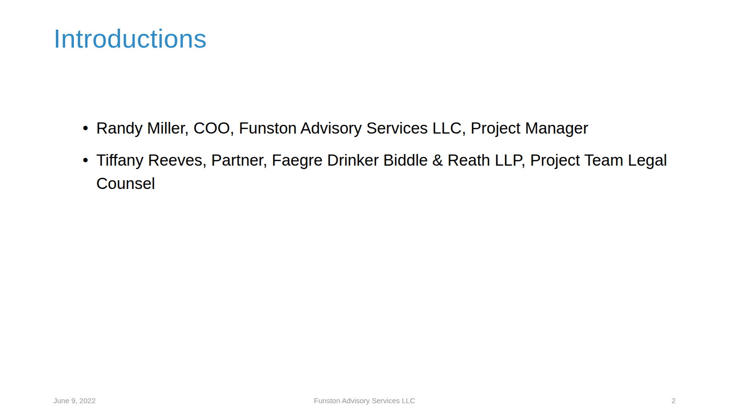Introductions
Randy Miller, COO, Funston Advisory Services LLC, Project Manager
Tiffany Reeves, Partner, Faegre Drinker Biddle & Reath LLP, Project Team Legal Counsel
June 9, 2022 Funston Advisory Services LLC 2